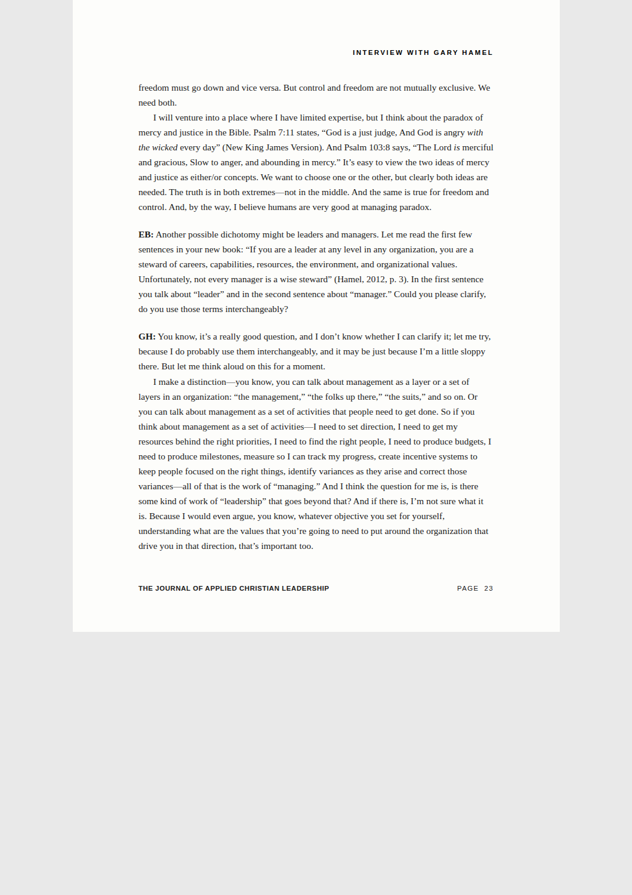Interview with Gary Hamel
freedom must go down and vice versa. But control and freedom are not mutually exclusive. We need both.
I will venture into a place where I have limited expertise, but I think about the paradox of mercy and justice in the Bible. Psalm 7:11 states, “God is a just judge, And God is angry with the wicked every day” (New King James Version). And Psalm 103:8 says, “The Lord is merciful and gracious, Slow to anger, and abounding in mercy.” It’s easy to view the two ideas of mercy and justice as either/or concepts. We want to choose one or the other, but clearly both ideas are needed. The truth is in both extremes—not in the middle. And the same is true for freedom and control. And, by the way, I believe humans are very good at managing paradox.
EB: Another possible dichotomy might be leaders and managers. Let me read the first few sentences in your new book: “If you are a leader at any level in any organization, you are a steward of careers, capabilities, resources, the environment, and organizational values. Unfortunately, not every manager is a wise steward” (Hamel, 2012, p. 3). In the first sentence you talk about “leader” and in the second sentence about “manager.” Could you please clarify, do you use those terms interchangeably?
GH: You know, it’s a really good question, and I don’t know whether I can clarify it; let me try, because I do probably use them interchangeably, and it may be just because I’m a little sloppy there. But let me think aloud on this for a moment.
I make a distinction—you know, you can talk about management as a layer or a set of layers in an organization: “the management,” “the folks up there,” “the suits,” and so on. Or you can talk about management as a set of activities that people need to get done. So if you think about management as a set of activities—I need to set direction, I need to get my resources behind the right priorities, I need to find the right people, I need to produce budgets, I need to produce milestones, measure so I can track my progress, create incentive systems to keep people focused on the right things, identify variances as they arise and correct those variances—all of that is the work of “managing.” And I think the question for me is, is there some kind of work of “leadership” that goes beyond that? And if there is, I’m not sure what it is. Because I would even argue, you know, whatever objective you set for yourself, understanding what are the values that you’re going to need to put around the organization that drive you in that direction, that’s important too.
The Journal of Applied Christian Leadership Page 23